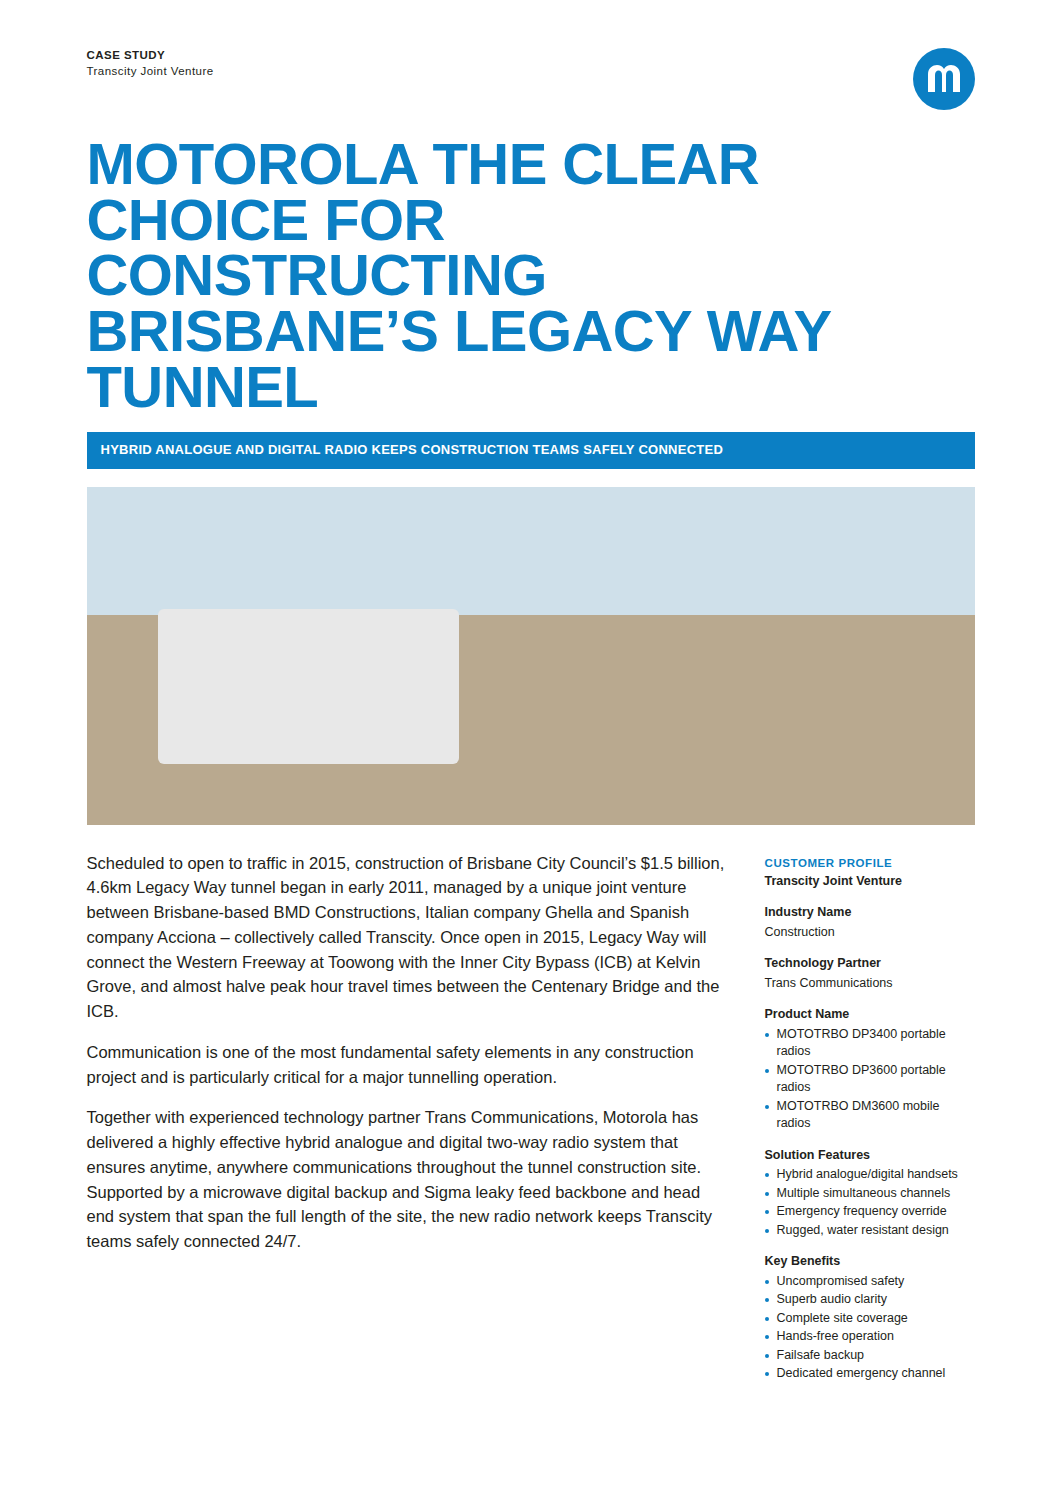Case Study Transcity Joint Venture
Motorola the clear choice for constructing Brisbane’s Legacy Way tunnel
Hybrid analogue and digital radio keeps construction teams safely connected
Scheduled to open to traffic in 2015, construction of Brisbane City Council’s $1.5 billion, 4.6km Legacy Way tunnel began in early 2011, managed by a unique joint venture between Brisbane-based BMD Constructions, Italian company Ghella and Spanish company Acciona – collectively called Transcity. Once open in 2015, Legacy Way will connect the Western Freeway at Toowong with the Inner City Bypass (ICB) at Kelvin Grove, and almost halve peak hour travel times between the Centenary Bridge and the ICB.
Communication is one of the most fundamental safety elements in any construction project and is particularly critical for a major tunnelling operation.
Together with experienced technology partner Trans Communications, Motorola has delivered a highly effective hybrid analogue and digital two-way radio system that ensures anytime, anywhere communications throughout the tunnel construction site. Supported by a microwave digital backup and Sigma leaky feed backbone and head end system that span the full length of the site, the new radio network keeps Transcity teams safely connected 24/7.
Customer Profile
Transcity Joint Venture
Industry Name
Construction
Technology Partner
Trans Communications
Product Name
MOTOTRBO DP3400 portable radios
MOTOTRBO DP3600 portable radios
MOTOTRBO DM3600 mobile radios
Solution Features
Hybrid analogue/digital handsets
Multiple simultaneous channels
Emergency frequency override
Rugged, water resistant design
Key Benefits
Uncompromised safety
Superb audio clarity
Complete site coverage
Hands-free operation
Failsafe backup
Dedicated emergency channel